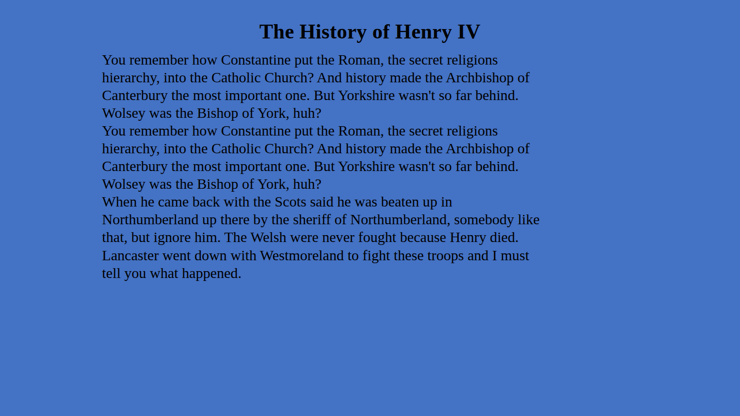The History of Henry IV
You remember how Constantine put the Roman, the secret religions hierarchy, into the Catholic Church? And history made the Archbishop of Canterbury the most important one. But Yorkshire wasn't so far behind. Wolsey was the Bishop of York, huh?
You remember how Constantine put the Roman, the secret religions hierarchy, into the Catholic Church? And history made the Archbishop of Canterbury the most important one. But Yorkshire wasn't so far behind. Wolsey was the Bishop of York, huh?
When he came back with the Scots said he was beaten up in Northumberland up there by the sheriff of Northumberland, somebody like that, but ignore him. The Welsh were never fought because Henry died. Lancaster went down with Westmoreland to fight these troops and I must tell you what happened.